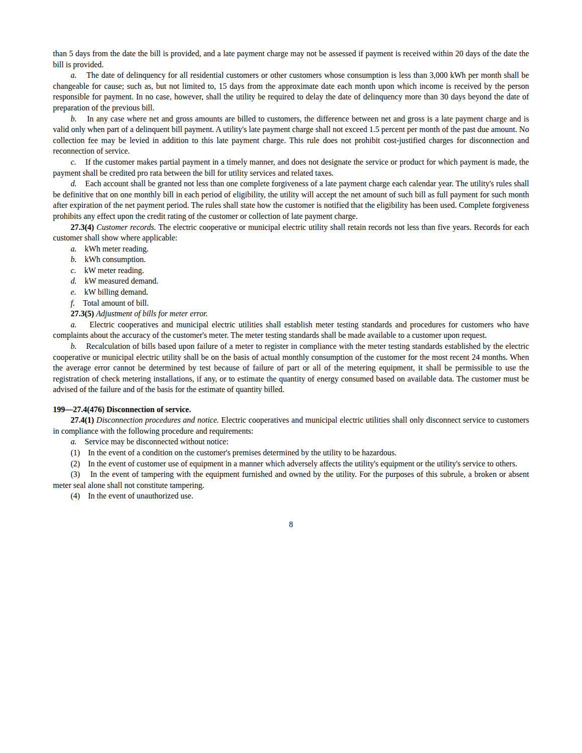than 5 days from the date the bill is provided, and a late payment charge may not be assessed if payment is received within 20 days of the date the bill is provided.
a. The date of delinquency for all residential customers or other customers whose consumption is less than 3,000 kWh per month shall be changeable for cause; such as, but not limited to, 15 days from the approximate date each month upon which income is received by the person responsible for payment. In no case, however, shall the utility be required to delay the date of delinquency more than 30 days beyond the date of preparation of the previous bill.
b. In any case where net and gross amounts are billed to customers, the difference between net and gross is a late payment charge and is valid only when part of a delinquent bill payment. A utility's late payment charge shall not exceed 1.5 percent per month of the past due amount. No collection fee may be levied in addition to this late payment charge. This rule does not prohibit cost-justified charges for disconnection and reconnection of service.
c. If the customer makes partial payment in a timely manner, and does not designate the service or product for which payment is made, the payment shall be credited pro rata between the bill for utility services and related taxes.
d. Each account shall be granted not less than one complete forgiveness of a late payment charge each calendar year. The utility's rules shall be definitive that on one monthly bill in each period of eligibility, the utility will accept the net amount of such bill as full payment for such month after expiration of the net payment period. The rules shall state how the customer is notified that the eligibility has been used. Complete forgiveness prohibits any effect upon the credit rating of the customer or collection of late payment charge.
27.3(4) Customer records. The electric cooperative or municipal electric utility shall retain records not less than five years. Records for each customer shall show where applicable:
a. kWh meter reading.
b. kWh consumption.
c. kW meter reading.
d. kW measured demand.
e. kW billing demand.
f. Total amount of bill.
27.3(5) Adjustment of bills for meter error.
a. Electric cooperatives and municipal electric utilities shall establish meter testing standards and procedures for customers who have complaints about the accuracy of the customer's meter. The meter testing standards shall be made available to a customer upon request.
b. Recalculation of bills based upon failure of a meter to register in compliance with the meter testing standards established by the electric cooperative or municipal electric utility shall be on the basis of actual monthly consumption of the customer for the most recent 24 months. When the average error cannot be determined by test because of failure of part or all of the metering equipment, it shall be permissible to use the registration of check metering installations, if any, or to estimate the quantity of energy consumed based on available data. The customer must be advised of the failure and of the basis for the estimate of quantity billed.
199—27.4(476) Disconnection of service.
27.4(1) Disconnection procedures and notice. Electric cooperatives and municipal electric utilities shall only disconnect service to customers in compliance with the following procedure and requirements:
a. Service may be disconnected without notice:
(1) In the event of a condition on the customer's premises determined by the utility to be hazardous.
(2) In the event of customer use of equipment in a manner which adversely affects the utility's equipment or the utility's service to others.
(3) In the event of tampering with the equipment furnished and owned by the utility. For the purposes of this subrule, a broken or absent meter seal alone shall not constitute tampering.
(4) In the event of unauthorized use.
8